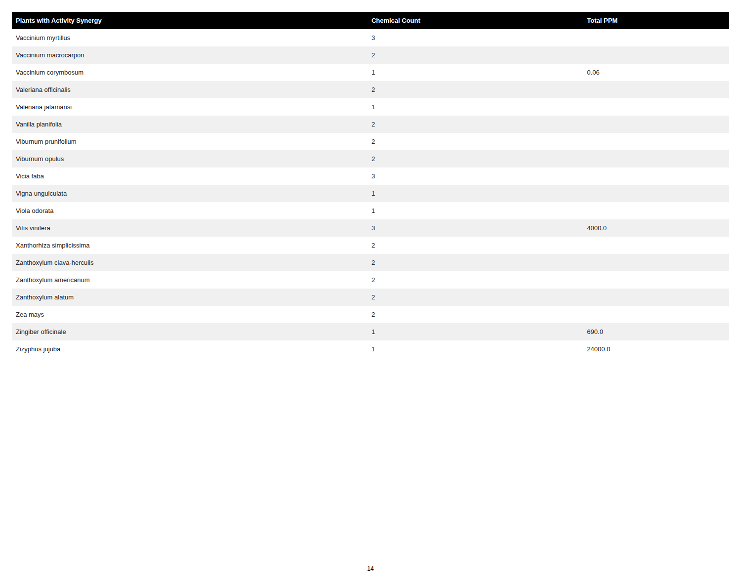| Plants with Activity Synergy | Chemical Count | Total PPM |
| --- | --- | --- |
| Vaccinium myrtillus | 3 | |
| Vaccinium macrocarpon | 2 | |
| Vaccinium corymbosum | 1 | 0.06 |
| Valeriana officinalis | 2 | |
| Valeriana jatamansi | 1 | |
| Vanilla planifolia | 2 | |
| Viburnum prunifolium | 2 | |
| Viburnum opulus | 2 | |
| Vicia faba | 3 | |
| Vigna unguiculata | 1 | |
| Viola odorata | 1 | |
| Vitis vinifera | 3 | 4000.0 |
| Xanthorhiza simplicissima | 2 | |
| Zanthoxylum clava-herculis | 2 | |
| Zanthoxylum americanum | 2 | |
| Zanthoxylum alatum | 2 | |
| Zea mays | 2 | |
| Zingiber officinale | 1 | 690.0 |
| Zizyphus jujuba | 1 | 24000.0 |
14